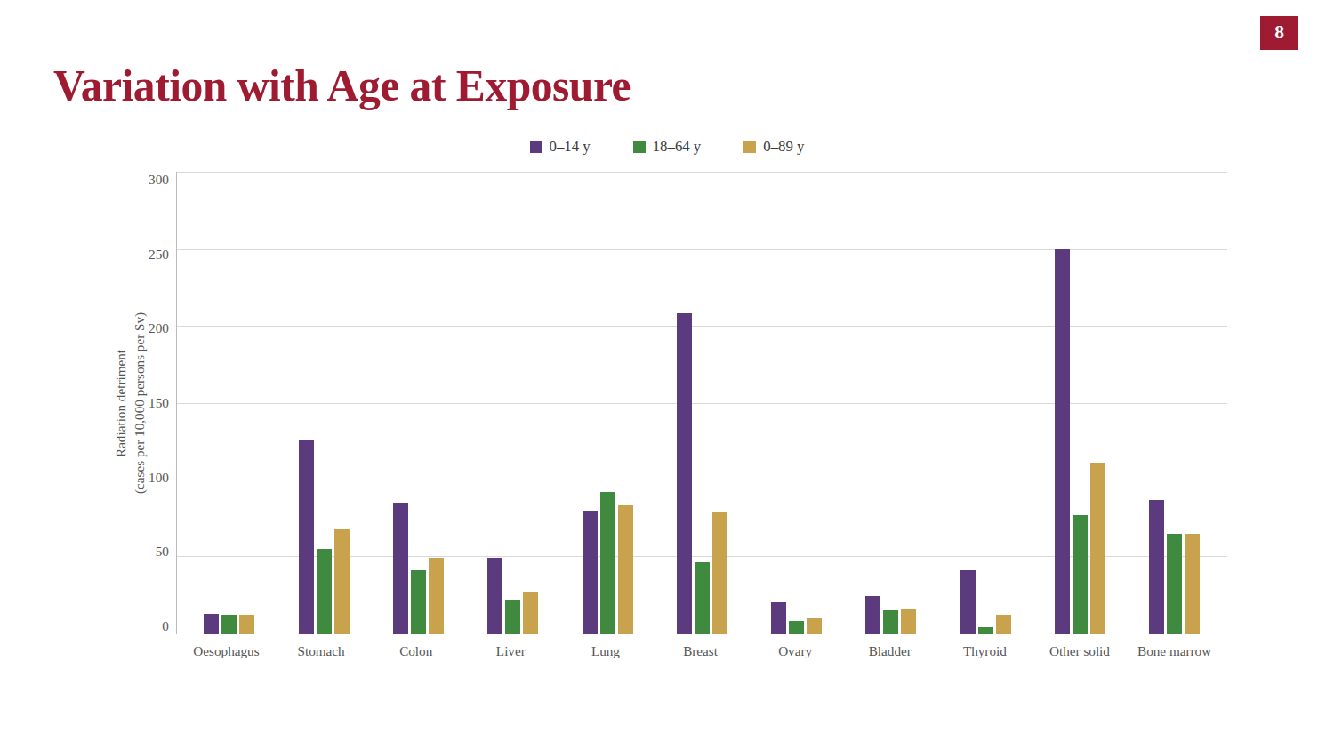8
Variation with Age at Exposure
0–14 y 18–64 y 0–89 y
Radiation detriment
(cases per 10,000 persons per Sv)
300
250
200
150
100
50
0
Oesophagus
Stomach
Colon
Liver
Lung
Breast
Ovary
Bladder
Thyroid
Other solid
Bone marrow